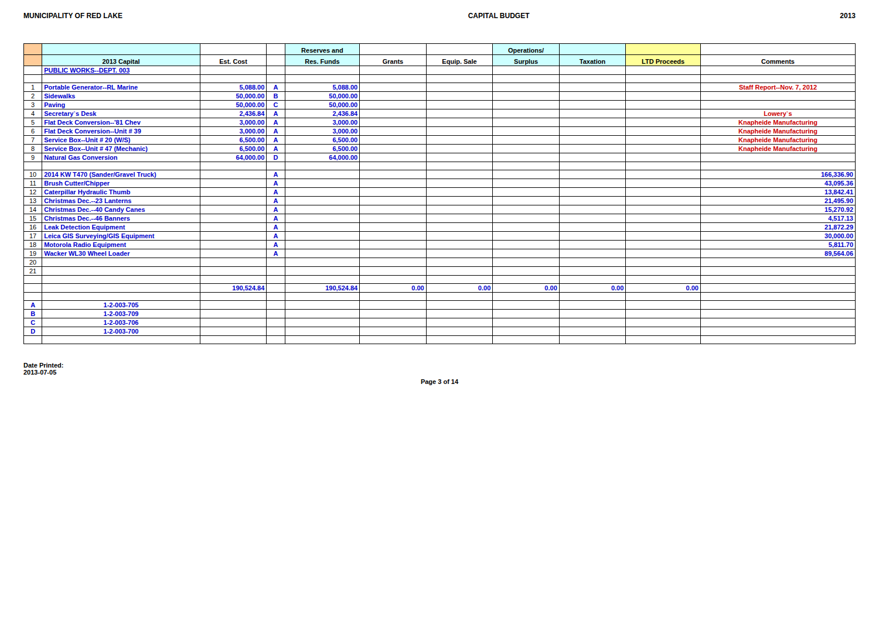MUNICIPALITY OF RED LAKE
CAPITAL BUDGET
2013
| | | | | Reserves and | | | Operations/ | | | |
| --- | --- | --- | --- | --- | --- | --- | --- | --- | --- | --- |
| | 2013 Capital | Est. Cost | | Res. Funds | Grants | Equip. Sale | Surplus | Taxation | LTD Proceeds | Comments |
| | PUBLIC WORKS--DEPT. 003 | | | | | | | | | |
| 1 | Portable Generator--RL Marine | 5,088.00 | A | 5,088.00 | | | | | | Staff Report--Nov. 7, 2012 |
| 2 | Sidewalks | 50,000.00 | B | 50,000.00 | | | | | | |
| 3 | Paving | 50,000.00 | C | 50,000.00 | | | | | | |
| 4 | Secretary`s Desk | 2,436.84 | A | 2,436.84 | | | | | | Lowery`s |
| 5 | Flat Deck Conversion--'81 Chev | 3,000.00 | A | 3,000.00 | | | | | | Knapheide Manufacturing |
| 6 | Flat Deck Conversion--Unit # 39 | 3,000.00 | A | 3,000.00 | | | | | | Knapheide Manufacturing |
| 7 | Service Box--Unit # 20 (W/S) | 6,500.00 | A | 6,500.00 | | | | | | Knapheide Manufacturing |
| 8 | Service Box--Unit # 47 (Mechanic) | 6,500.00 | A | 6,500.00 | | | | | | Knapheide Manufacturing |
| 9 | Natural Gas Conversion | 64,000.00 | D | 64,000.00 | | | | | | |
| 10 | 2014 KW T470 (Sander/Gravel Truck) | | A | | | | | | | 166,336.90 |
| 11 | Brush Cutter/Chipper | | A | | | | | | | 43,095.36 |
| 12 | Caterpillar Hydraulic Thumb | | A | | | | | | | 13,842.41 |
| 13 | Christmas Dec.--23 Lanterns | | A | | | | | | | 21,495.90 |
| 14 | Christmas Dec.--40 Candy Canes | | A | | | | | | | 15,270.92 |
| 15 | Christmas Dec.--46 Banners | | A | | | | | | | 4,517.13 |
| 16 | Leak Detection Equipment | | A | | | | | | | 21,872.29 |
| 17 | Leica GIS Surveying/GIS Equipment | | A | | | | | | | 30,000.00 |
| 18 | Motorola Radio Equipment | | A | | | | | | | 5,811.70 |
| 19 | Wacker WL30 Wheel Loader | | A | | | | | | | 89,564.06 |
| 20 | | | | | | | | | | |
| 21 | | | | | | | | | | |
| | | 190,524.84 | | 190,524.84 | 0.00 | 0.00 | 0.00 | 0.00 | 0.00 | |
| A | 1-2-003-705 | | | | | | | | | |
| B | 1-2-003-709 | | | | | | | | | |
| C | 1-2-003-706 | | | | | | | | | |
| D | 1-2-003-700 | | | | | | | | | |
Date Printed:
2013-07-05
Page 3 of 14